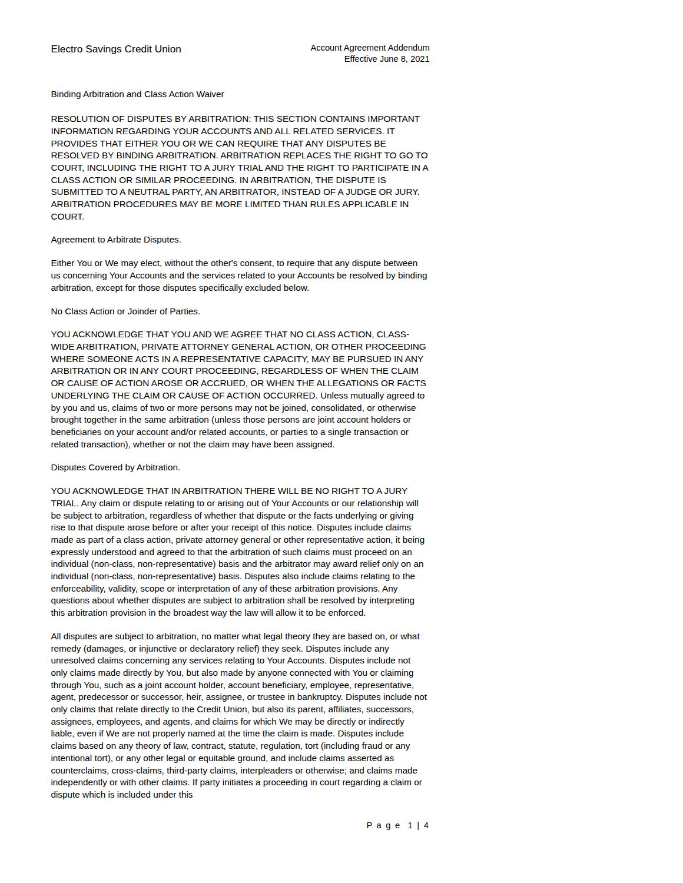Electro Savings Credit Union
Account Agreement Addendum
Effective June 8, 2021
Binding Arbitration and Class Action Waiver
Resolution of disputes by arbitration: this section contains important information regarding your accounts and all related services. It provides that either you or we can require that any disputes be resolved by binding arbitration. Arbitration replaces the right to go to court, including the right to a jury trial and the right to participate in a class action or similar proceeding. In arbitration, the dispute is submitted to a neutral party, an arbitrator, instead of a judge or jury. Arbitration procedures may be more limited than rules applicable in court.
Agreement to Arbitrate Disputes.
Either You or We may elect, without the other's consent, to require that any dispute between us concerning Your Accounts and the services related to your Accounts be resolved by binding arbitration, except for those disputes specifically excluded below.
No Class Action or Joinder of Parties.
You acknowledge that you and we agree that no class action, class-wide arbitration, private attorney general action, or other proceeding where someone acts in a representative capacity, may be pursued in any arbitration or in any court proceeding, regardless of when the claim or cause of action arose or accrued, or when the allegations or facts underlying the claim or cause of action occurred. Unless mutually agreed to by you and us, claims of two or more persons may not be joined, consolidated, or otherwise brought together in the same arbitration (unless those persons are joint account holders or beneficiaries on your account and/or related accounts, or parties to a single transaction or related transaction), whether or not the claim may have been assigned.
Disputes Covered by Arbitration.
You acknowledge that in arbitration there will be no right to a jury trial. Any claim or dispute relating to or arising out of Your Accounts or our relationship will be subject to arbitration, regardless of whether that dispute or the facts underlying or giving rise to that dispute arose before or after your receipt of this notice. Disputes include claims made as part of a class action, private attorney general or other representative action, it being expressly understood and agreed to that the arbitration of such claims must proceed on an individual (non-class, non-representative) basis and the arbitrator may award relief only on an individual (non-class, non-representative) basis. Disputes also include claims relating to the enforceability, validity, scope or interpretation of any of these arbitration provisions. Any questions about whether disputes are subject to arbitration shall be resolved by interpreting this arbitration provision in the broadest way the law will allow it to be enforced.
All disputes are subject to arbitration, no matter what legal theory they are based on, or what remedy (damages, or injunctive or declaratory relief) they seek. Disputes include any unresolved claims concerning any services relating to Your Accounts. Disputes include not only claims made directly by You, but also made by anyone connected with You or claiming through You, such as a joint account holder, account beneficiary, employee, representative, agent, predecessor or successor, heir, assignee, or trustee in bankruptcy. Disputes include not only claims that relate directly to the Credit Union, but also its parent, affiliates, successors, assignees, employees, and agents, and claims for which We may be directly or indirectly liable, even if We are not properly named at the time the claim is made. Disputes include claims based on any theory of law, contract, statute, regulation, tort (including fraud or any intentional tort), or any other legal or equitable ground, and include claims asserted as counterclaims, cross-claims, third-party claims, interpleaders or otherwise; and claims made independently or with other claims. If party initiates a proceeding in court regarding a claim or dispute which is included under this
P a g e 1 | 4